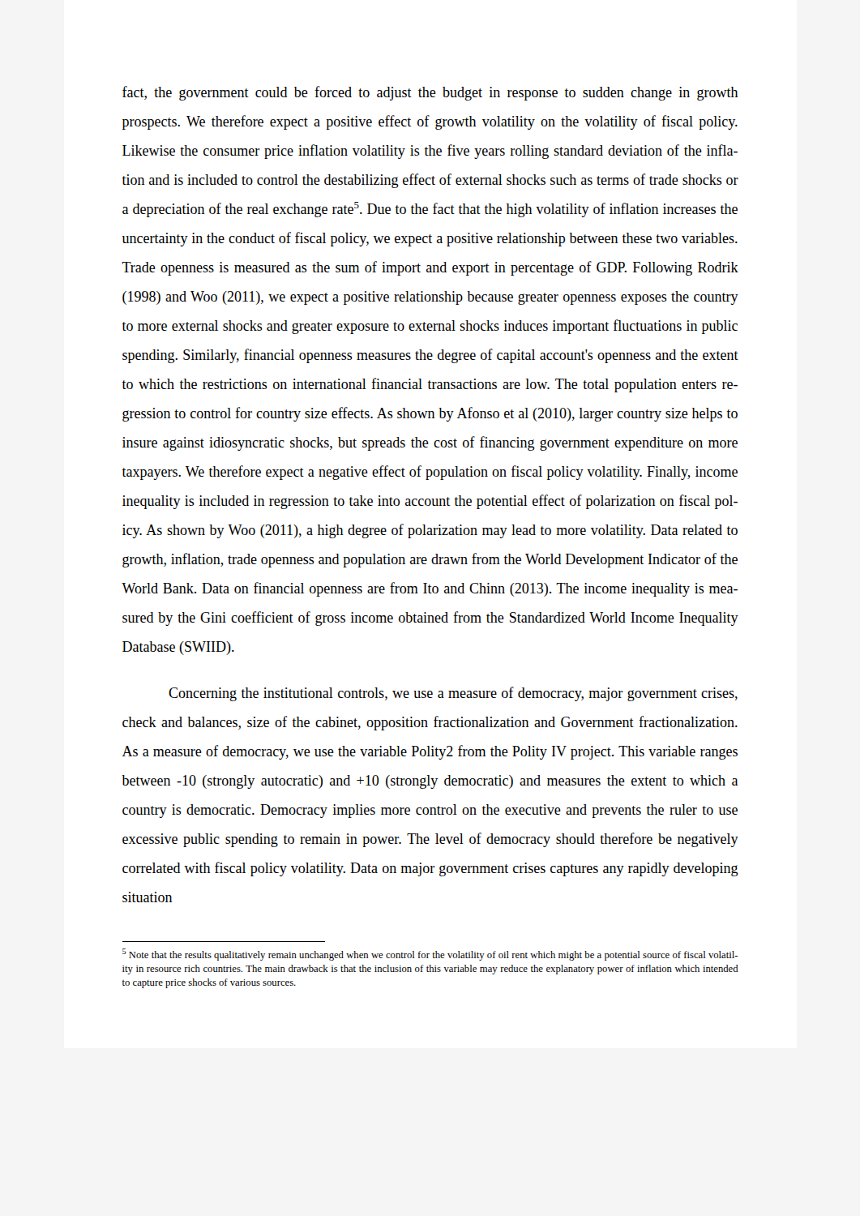fact, the government could be forced to adjust the budget in response to sudden change in growth prospects. We therefore expect a positive effect of growth volatility on the volatility of fiscal policy. Likewise the consumer price inflation volatility is the five years rolling standard deviation of the inflation and is included to control the destabilizing effect of external shocks such as terms of trade shocks or a depreciation of the real exchange rate5. Due to the fact that the high volatility of inflation increases the uncertainty in the conduct of fiscal policy, we expect a positive relationship between these two variables. Trade openness is measured as the sum of import and export in percentage of GDP. Following Rodrik (1998) and Woo (2011), we expect a positive relationship because greater openness exposes the country to more external shocks and greater exposure to external shocks induces important fluctuations in public spending. Similarly, financial openness measures the degree of capital account's openness and the extent to which the restrictions on international financial transactions are low. The total population enters regression to control for country size effects. As shown by Afonso et al (2010), larger country size helps to insure against idiosyncratic shocks, but spreads the cost of financing government expenditure on more taxpayers. We therefore expect a negative effect of population on fiscal policy volatility. Finally, income inequality is included in regression to take into account the potential effect of polarization on fiscal policy. As shown by Woo (2011), a high degree of polarization may lead to more volatility. Data related to growth, inflation, trade openness and population are drawn from the World Development Indicator of the World Bank. Data on financial openness are from Ito and Chinn (2013). The income inequality is measured by the Gini coefficient of gross income obtained from the Standardized World Income Inequality Database (SWIID).
Concerning the institutional controls, we use a measure of democracy, major government crises, check and balances, size of the cabinet, opposition fractionalization and Government fractionalization. As a measure of democracy, we use the variable Polity2 from the Polity IV project. This variable ranges between -10 (strongly autocratic) and +10 (strongly democratic) and measures the extent to which a country is democratic. Democracy implies more control on the executive and prevents the ruler to use excessive public spending to remain in power. The level of democracy should therefore be negatively correlated with fiscal policy volatility. Data on major government crises captures any rapidly developing situation
5 Note that the results qualitatively remain unchanged when we control for the volatility of oil rent which might be a potential source of fiscal volatility in resource rich countries. The main drawback is that the inclusion of this variable may reduce the explanatory power of inflation which intended to capture price shocks of various sources.